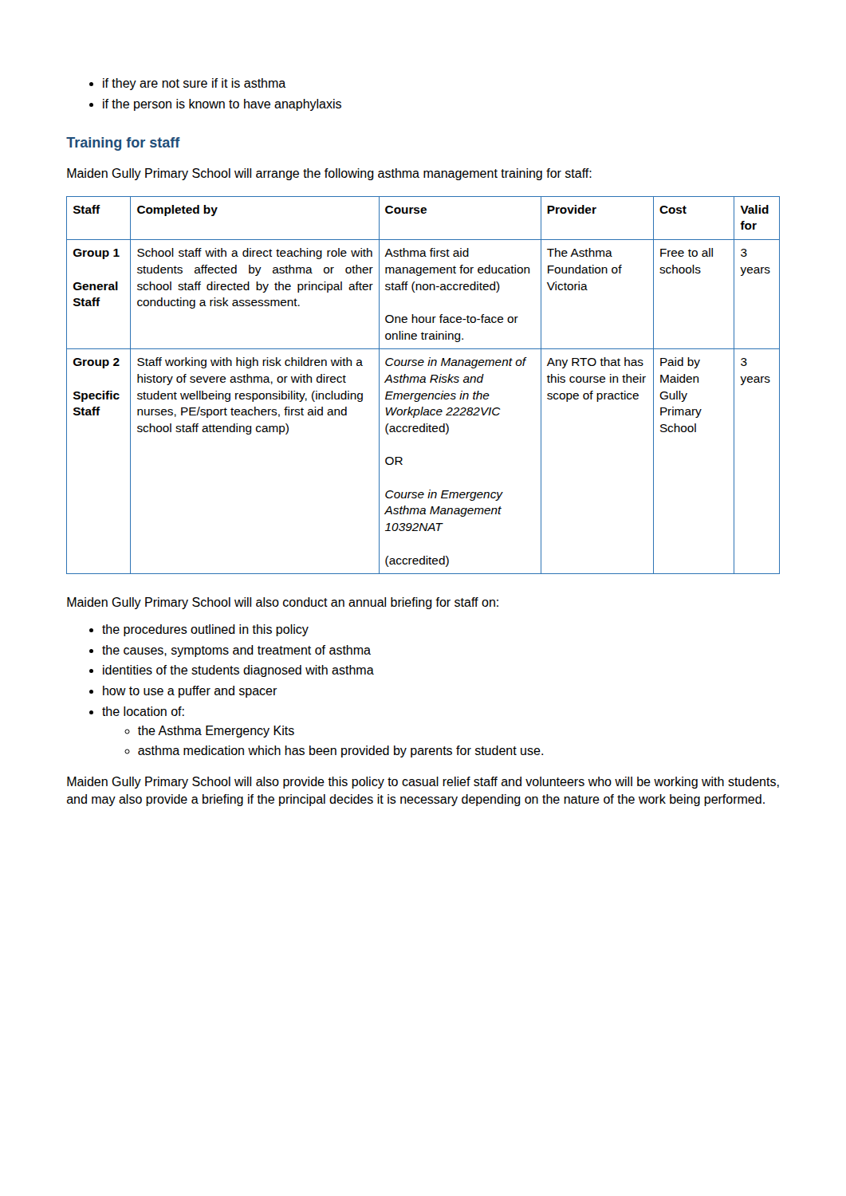if they are not sure if it is asthma
if the person is known to have anaphylaxis
Training for staff
Maiden Gully Primary School will arrange the following asthma management training for staff:
| Staff | Completed by | Course | Provider | Cost | Valid for |
| --- | --- | --- | --- | --- | --- |
| Group 1 General Staff | School staff with a direct teaching role with students affected by asthma or other school staff directed by the principal after conducting a risk assessment. | Asthma first aid management for education staff (non-accredited) One hour face-to-face or online training. | The Asthma Foundation of Victoria | Free to all schools | 3 years |
| Group 2 Specific Staff | Staff working with high risk children with a history of severe asthma, or with direct student wellbeing responsibility, (including nurses, PE/sport teachers, first aid and school staff attending camp) | Course in Management of Asthma Risks and Emergencies in the Workplace 22282VIC (accredited) OR Course in Emergency Asthma Management 10392NAT (accredited) | Any RTO that has this course in their scope of practice | Paid by Maiden Gully Primary School | 3 years |
Maiden Gully Primary School will also conduct an annual briefing for staff on:
the procedures outlined in this policy
the causes, symptoms and treatment of asthma
identities of the students diagnosed with asthma
how to use a puffer and spacer
the location of:
the Asthma Emergency Kits
asthma medication which has been provided by parents for student use.
Maiden Gully Primary School will also provide this policy to casual relief staff and volunteers who will be working with students, and may also provide a briefing if the principal decides it is necessary depending on the nature of the work being performed.